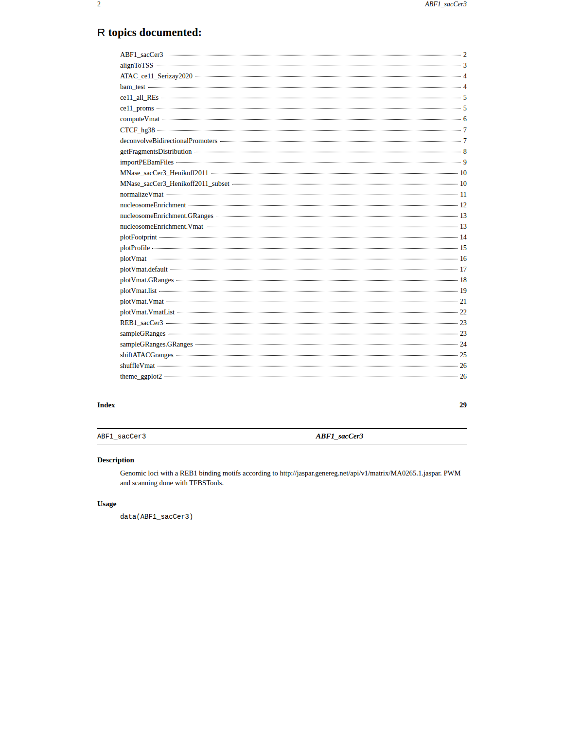2 ABF1_sacCer3
R topics documented:
ABF1_sacCer3 2
alignToTSS 3
ATAC_ce11_Serizay2020 4
bam_test 4
ce11_all_REs 5
ce11_proms 5
computeVmat 6
CTCF_hg38 7
deconvolveBidirectionalPromoters 7
getFragmentsDistribution 8
importPEBamFiles 9
MNase_sacCer3_Henikoff2011 10
MNase_sacCer3_Henikoff2011_subset 10
normalizeVmat 11
nucleosomeEnrichment 12
nucleosomeEnrichment.GRanges 13
nucleosomeEnrichment.Vmat 13
plotFootprint 14
plotProfile 15
plotVmat 16
plotVmat.default 17
plotVmat.GRanges 18
plotVmat.list 19
plotVmat.Vmat 21
plotVmat.VmatList 22
REB1_sacCer3 23
sampleGRanges 23
sampleGRanges.GRanges 24
shiftATACGranges 25
shuffleVmat 26
theme_ggplot2 26
Index 29
ABF1_sacCer3 ABF1_sacCer3
Description
Genomic loci with a REB1 binding motifs according to http://jaspar.genereg.net/api/v1/matrix/MA0265.1.jaspar. PWM and scanning done with TFBSTools.
Usage
data(ABF1_sacCer3)